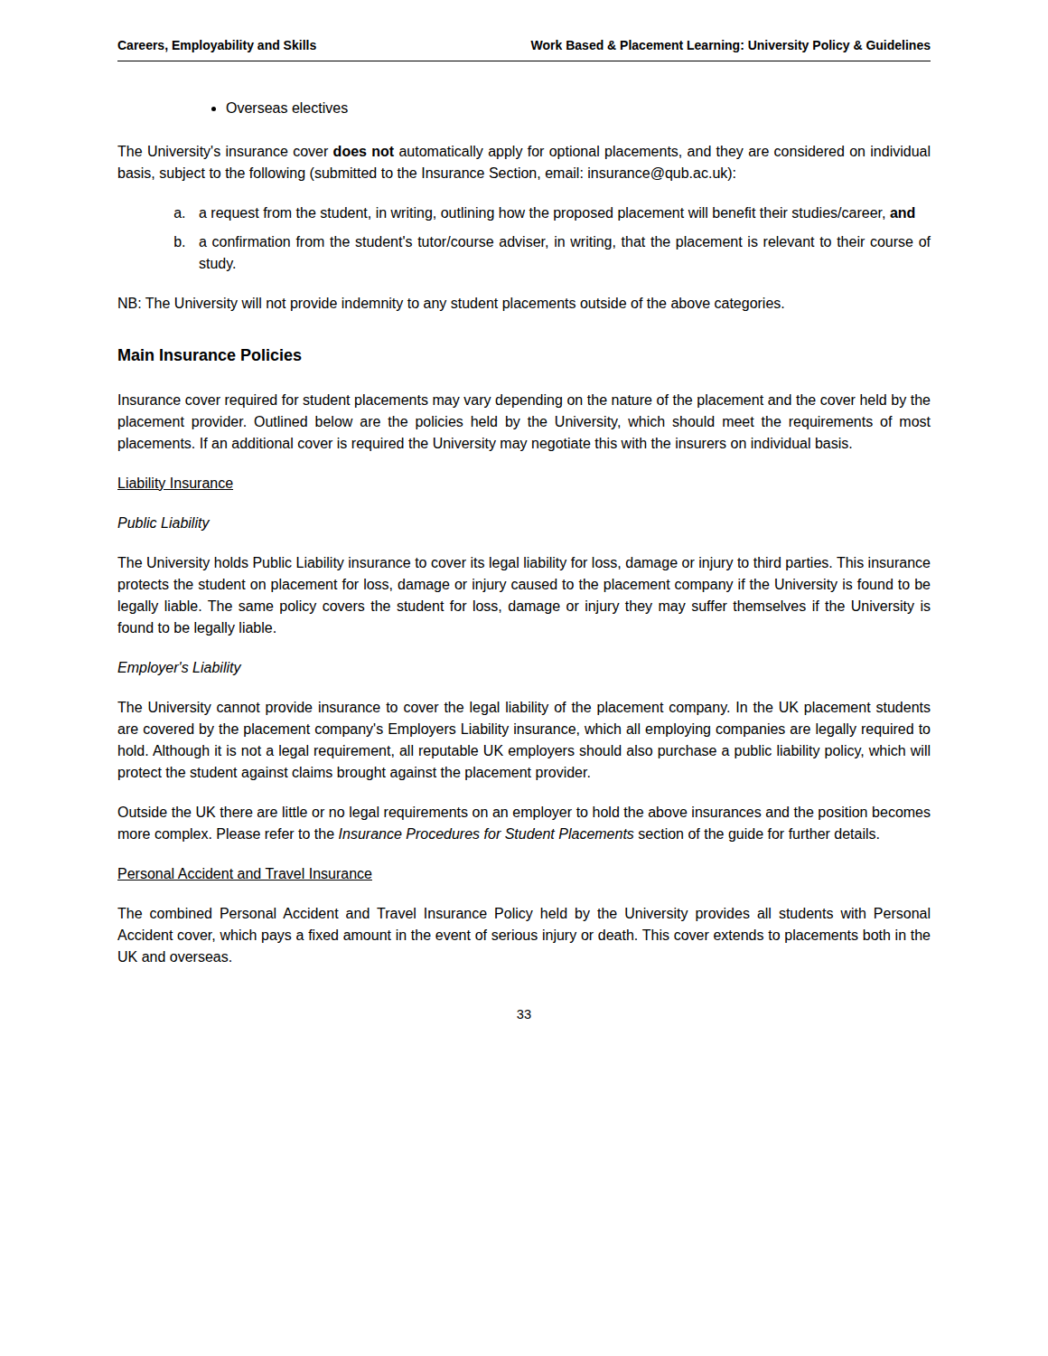Careers, Employability and Skills
Work Based & Placement Learning: University Policy & Guidelines
Overseas electives
The University's insurance cover does not automatically apply for optional placements, and they are considered on individual basis, subject to the following (submitted to the Insurance Section, email: insurance@qub.ac.uk):
a request from the student, in writing, outlining how the proposed placement will benefit their studies/career, and
a confirmation from the student's tutor/course adviser, in writing, that the placement is relevant to their course of study.
NB: The University will not provide indemnity to any student placements outside of the above categories.
Main Insurance Policies
Insurance cover required for student placements may vary depending on the nature of the placement and the cover held by the placement provider. Outlined below are the policies held by the University, which should meet the requirements of most placements. If an additional cover is required the University may negotiate this with the insurers on individual basis.
Liability Insurance
Public Liability
The University holds Public Liability insurance to cover its legal liability for loss, damage or injury to third parties. This insurance protects the student on placement for loss, damage or injury caused to the placement company if the University is found to be legally liable. The same policy covers the student for loss, damage or injury they may suffer themselves if the University is found to be legally liable.
Employer's Liability
The University cannot provide insurance to cover the legal liability of the placement company. In the UK placement students are covered by the placement company's Employers Liability insurance, which all employing companies are legally required to hold. Although it is not a legal requirement, all reputable UK employers should also purchase a public liability policy, which will protect the student against claims brought against the placement provider.
Outside the UK there are little or no legal requirements on an employer to hold the above insurances and the position becomes more complex. Please refer to the Insurance Procedures for Student Placements section of the guide for further details.
Personal Accident and Travel Insurance
The combined Personal Accident and Travel Insurance Policy held by the University provides all students with Personal Accident cover, which pays a fixed amount in the event of serious injury or death. This cover extends to placements both in the UK and overseas.
33